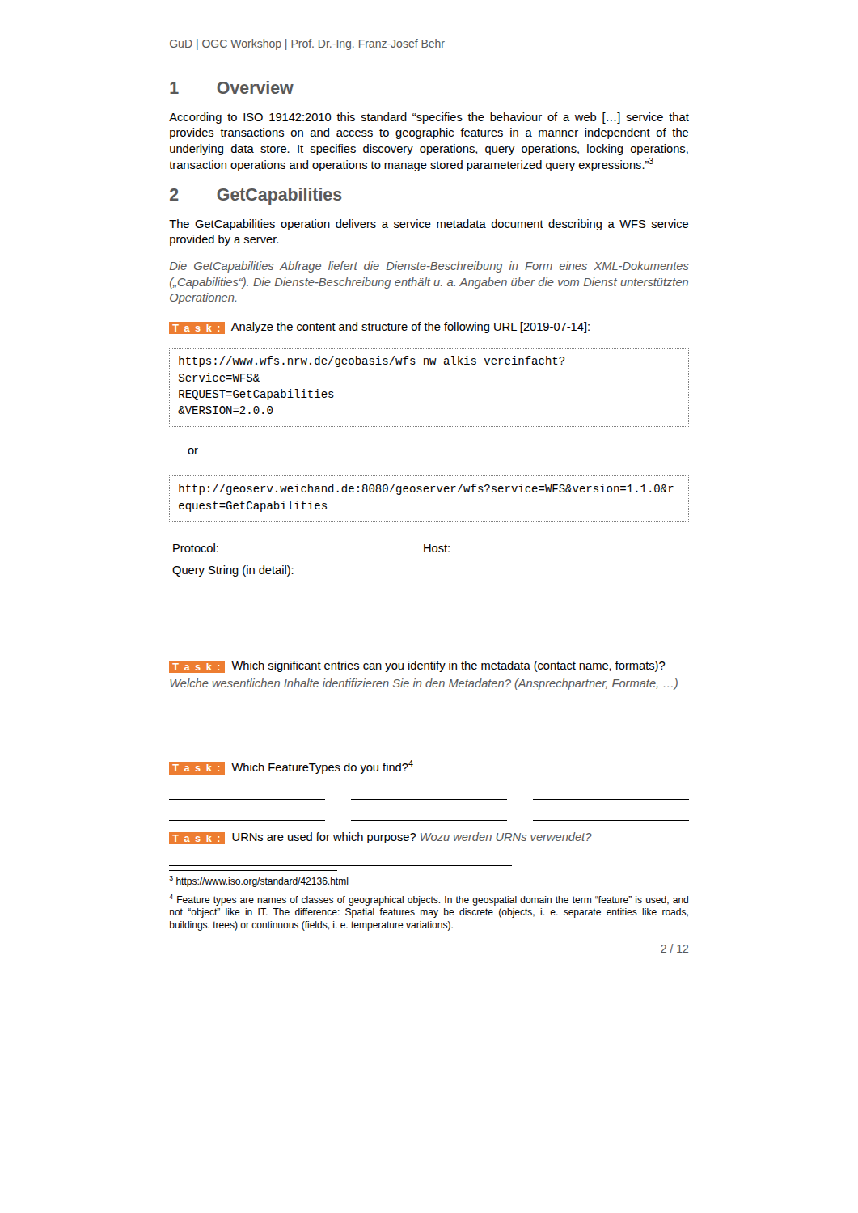GuD | OGC Workshop | Prof. Dr.-Ing. Franz-Josef Behr
1 Overview
According to ISO 19142:2010 this standard “specifies the behaviour of a web […] service that provides transactions on and access to geographic features in a manner independent of the underlying data store. It specifies discovery operations, query operations, locking operations, transaction operations and operations to manage stored parameterized query expressions.”3
2 GetCapabilities
The GetCapabilities operation delivers a service metadata document describing a WFS service provided by a server.
Die GetCapabilities Abfrage liefert die Dienste-Beschreibung in Form eines XML-Dokumentes („Capabilities“). Die Dienste-Beschreibung enthält u. a. Angaben über die vom Dienst unterstützten Operationen.
T a s k : Analyze the content and structure of the following URL [2019-07-14]:
https://www.wfs.nrw.de/geobasis/wfs_nw_alkis_vereinfacht?
Service=WFS&
REQUEST=GetCapabilities
&VERSION=2.0.0
or
http://geoserv.weichand.de:8080/geoserver/wfs?service=WFS&version=1.1.0&request=GetCapabilities
Protocol:
Host:
Query String (in detail):
T a s k : Which significant entries can you identify in the metadata (contact name, formats)? Welche wesentlichen Inhalte identifizieren Sie in den Metadaten? (Ansprechpartner, Formate, …)
T a s k : Which FeatureTypes do you find?4
T a s k : URNs are used for which purpose? Wozu werden URNs verwendet?
3 https://www.iso.org/standard/42136.html
4 Feature types are names of classes of geographical objects. In the geospatial domain the term “feature” is used, and not “object” like in IT. The difference: Spatial features may be discrete (objects, i. e. separate entities like roads, buildings. trees) or continuous (fields, i. e. temperature variations).
2 / 12